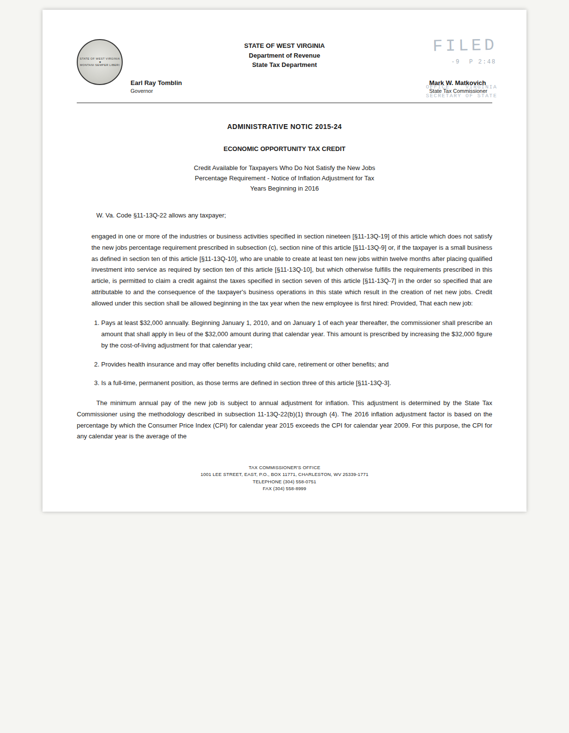FILED
-9 P 2:48
OFFICE VIRGINIA
SECRETARY OF STATE
STATE OF WEST VIRGINIA
★
MONTANI SEMPER LIBERI
STATE OF WEST VIRGINIA
Department of Revenue
State Tax Department
Earl Ray Tomblin
Governor
Mark W. Matkovich
State Tax Commissioner
ADMINISTRATIVE NOTIC 2015-24
ECONOMIC OPPORTUNITY TAX CREDIT
Credit Available for Taxpayers Who Do Not Satisfy the New Jobs
Percentage Requirement - Notice of Inflation Adjustment for Tax
Years Beginning in 2016
W. Va. Code §11-13Q-22 allows any taxpayer;
engaged in one or more of the industries or business activities specified in section nineteen [§11-13Q-19] of this article which does not satisfy the new jobs percentage requirement prescribed in subsection (c), section nine of this article [§11-13Q-9] or, if the taxpayer is a small business as defined in section ten of this article [§11-13Q-10], who are unable to create at least ten new jobs within twelve months after placing qualified investment into service as required by section ten of this article [§11-13Q-10], but which otherwise fulfills the requirements prescribed in this article, is permitted to claim a credit against the taxes specified in section seven of this article [§11-13Q-7] in the order so specified that are attributable to and the consequence of the taxpayer's business operations in this state which result in the creation of net new jobs. Credit allowed under this section shall be allowed beginning in the tax year when the new employee is first hired: Provided, That each new job:
Pays at least $32,000 annually. Beginning January 1, 2010, and on January 1 of each year thereafter, the commissioner shall prescribe an amount that shall apply in lieu of the $32,000 amount during that calendar year. This amount is prescribed by increasing the $32,000 figure by the cost-of-living adjustment for that calendar year;
Provides health insurance and may offer benefits including child care, retirement or other benefits; and
Is a full-time, permanent position, as those terms are defined in section three of this article [§11-13Q-3].
The minimum annual pay of the new job is subject to annual adjustment for inflation. This adjustment is determined by the State Tax Commissioner using the methodology described in subsection 11-13Q-22(b)(1) through (4). The 2016 inflation adjustment factor is based on the percentage by which the Consumer Price Index (CPI) for calendar year 2015 exceeds the CPI for calendar year 2009. For this purpose, the CPI for any calendar year is the average of the
TAX COMMISSIONER'S OFFICE
1001 LEE STREET, EAST, P.O., BOX 11771, CHARLESTON, WV 25339-1771
TELEPHONE (304) 558-0751
FAX (304) 558-8999